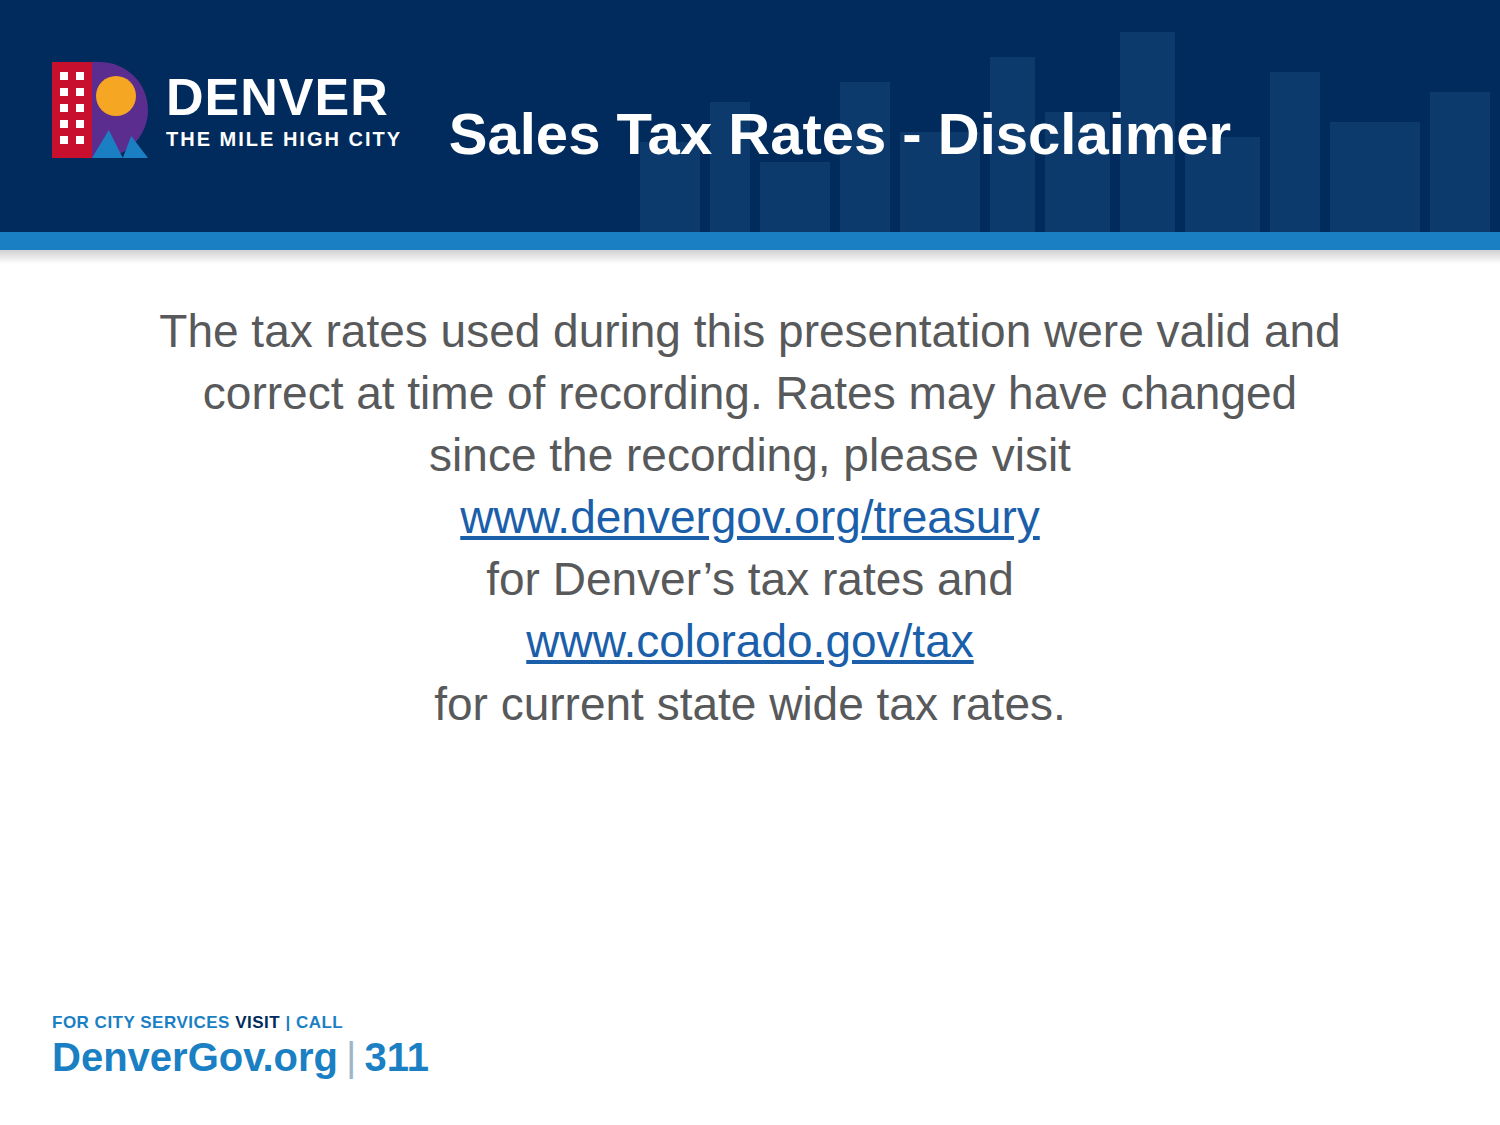DENVER
THE MILE HIGH CITY
Sales Tax Rates - Disclaimer
The tax rates used during this presentation were valid and correct at time of recording. Rates may have changed since the recording, please visit
www.denvergov.org/treasury
for Denver’s tax rates and
www.colorado.gov/tax
for current state wide tax rates.
FOR CITY SERVICES VISIT | CALL
DenverGov.org|311